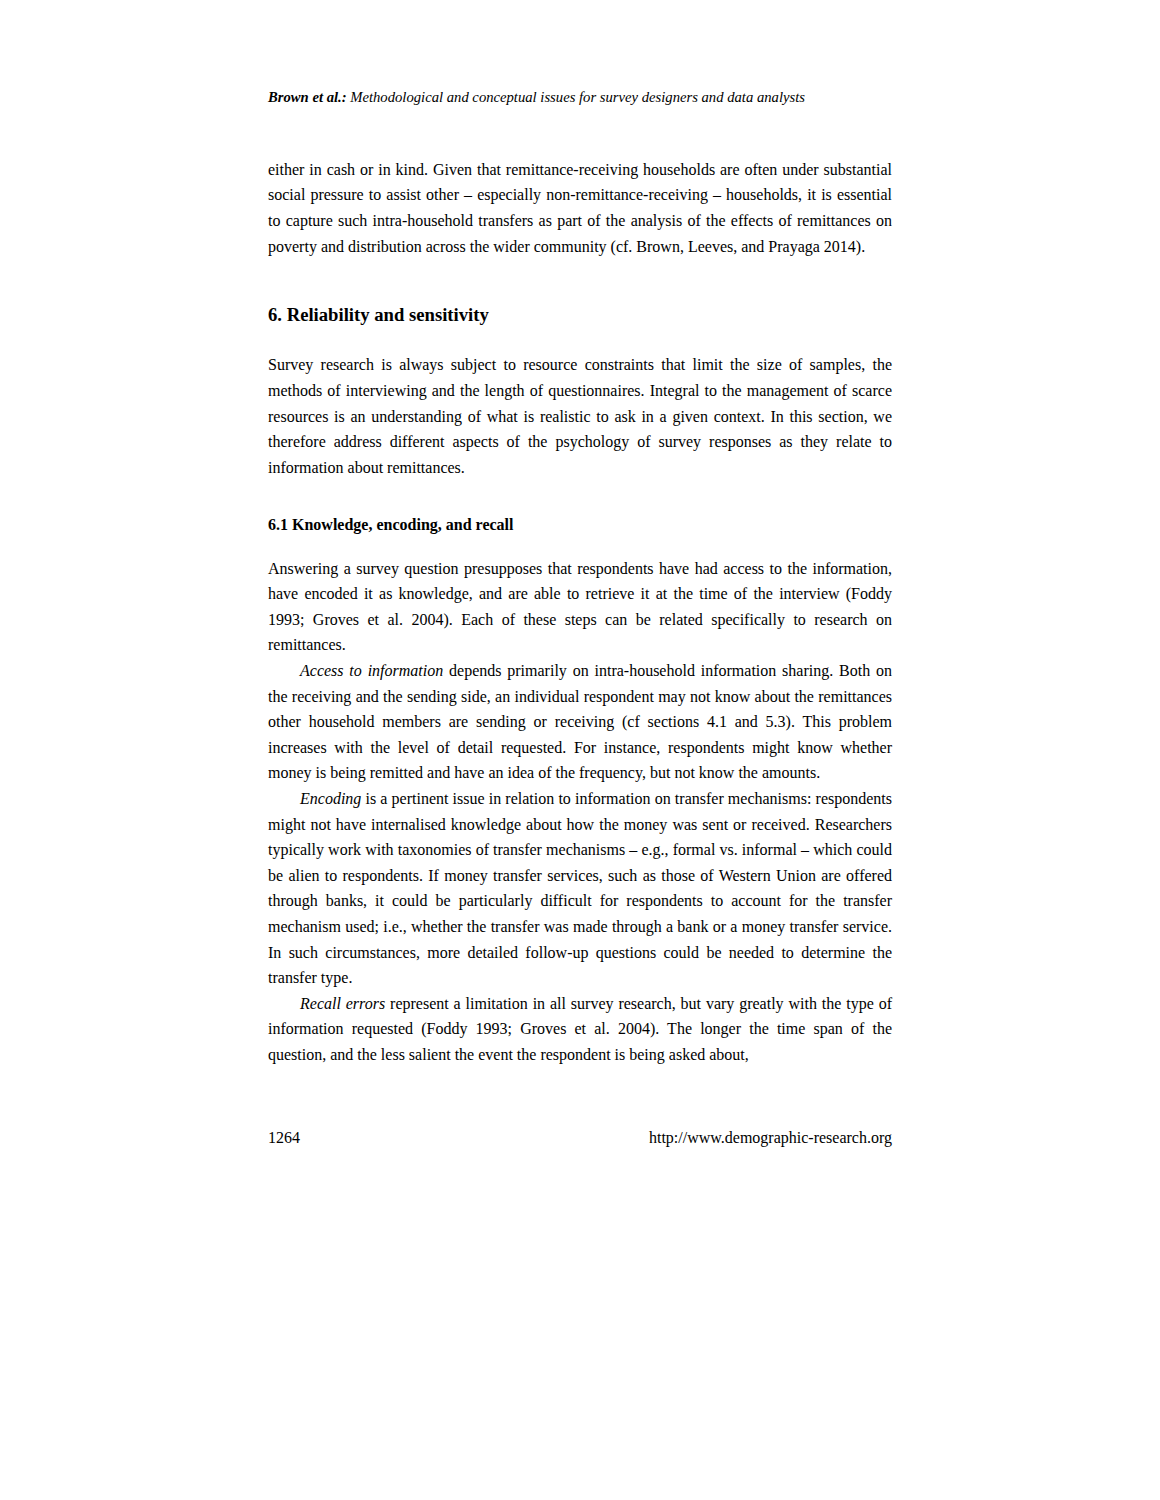Brown et al.: Methodological and conceptual issues for survey designers and data analysts
either in cash or in kind. Given that remittance-receiving households are often under substantial social pressure to assist other – especially non-remittance-receiving – households, it is essential to capture such intra-household transfers as part of the analysis of the effects of remittances on poverty and distribution across the wider community (cf. Brown, Leeves, and Prayaga 2014).
6. Reliability and sensitivity
Survey research is always subject to resource constraints that limit the size of samples, the methods of interviewing and the length of questionnaires. Integral to the management of scarce resources is an understanding of what is realistic to ask in a given context. In this section, we therefore address different aspects of the psychology of survey responses as they relate to information about remittances.
6.1 Knowledge, encoding, and recall
Answering a survey question presupposes that respondents have had access to the information, have encoded it as knowledge, and are able to retrieve it at the time of the interview (Foddy 1993; Groves et al. 2004). Each of these steps can be related specifically to research on remittances.
Access to information depends primarily on intra-household information sharing. Both on the receiving and the sending side, an individual respondent may not know about the remittances other household members are sending or receiving (cf sections 4.1 and 5.3). This problem increases with the level of detail requested. For instance, respondents might know whether money is being remitted and have an idea of the frequency, but not know the amounts.
Encoding is a pertinent issue in relation to information on transfer mechanisms: respondents might not have internalised knowledge about how the money was sent or received. Researchers typically work with taxonomies of transfer mechanisms – e.g., formal vs. informal – which could be alien to respondents. If money transfer services, such as those of Western Union are offered through banks, it could be particularly difficult for respondents to account for the transfer mechanism used; i.e., whether the transfer was made through a bank or a money transfer service. In such circumstances, more detailed follow-up questions could be needed to determine the transfer type.
Recall errors represent a limitation in all survey research, but vary greatly with the type of information requested (Foddy 1993; Groves et al. 2004). The longer the time span of the question, and the less salient the event the respondent is being asked about,
1264 http://www.demographic-research.org